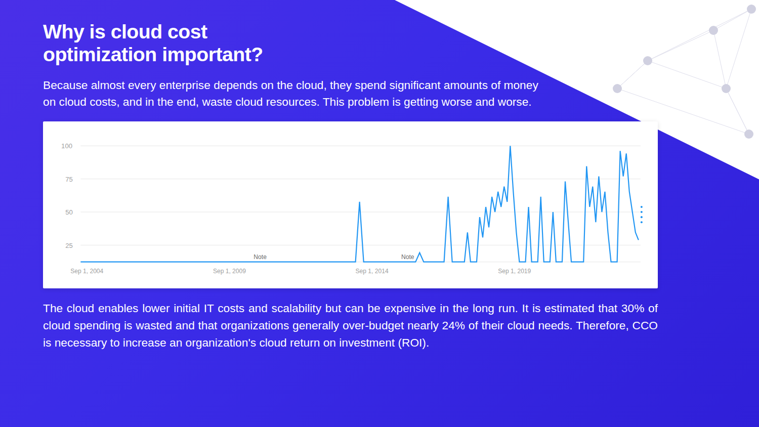Why is cloud cost
optimization important?
Because almost every enterprise depends on the cloud, they spend significant amounts of money on cloud costs, and in the end, waste cloud resources. This problem is getting worse and worse.
100 75 50 25 Sep 1, 2004 Sep 1, 2009 Sep 1, 2014 Sep 1, 2019 Note Note
The cloud enables lower initial IT costs and scalability but can be expensive in the long run. It is estimated that 30% of cloud spending is wasted and that organizations generally over-budget nearly 24% of their cloud needs. Therefore, CCO is necessary to increase an organization's cloud return on investment (ROI).